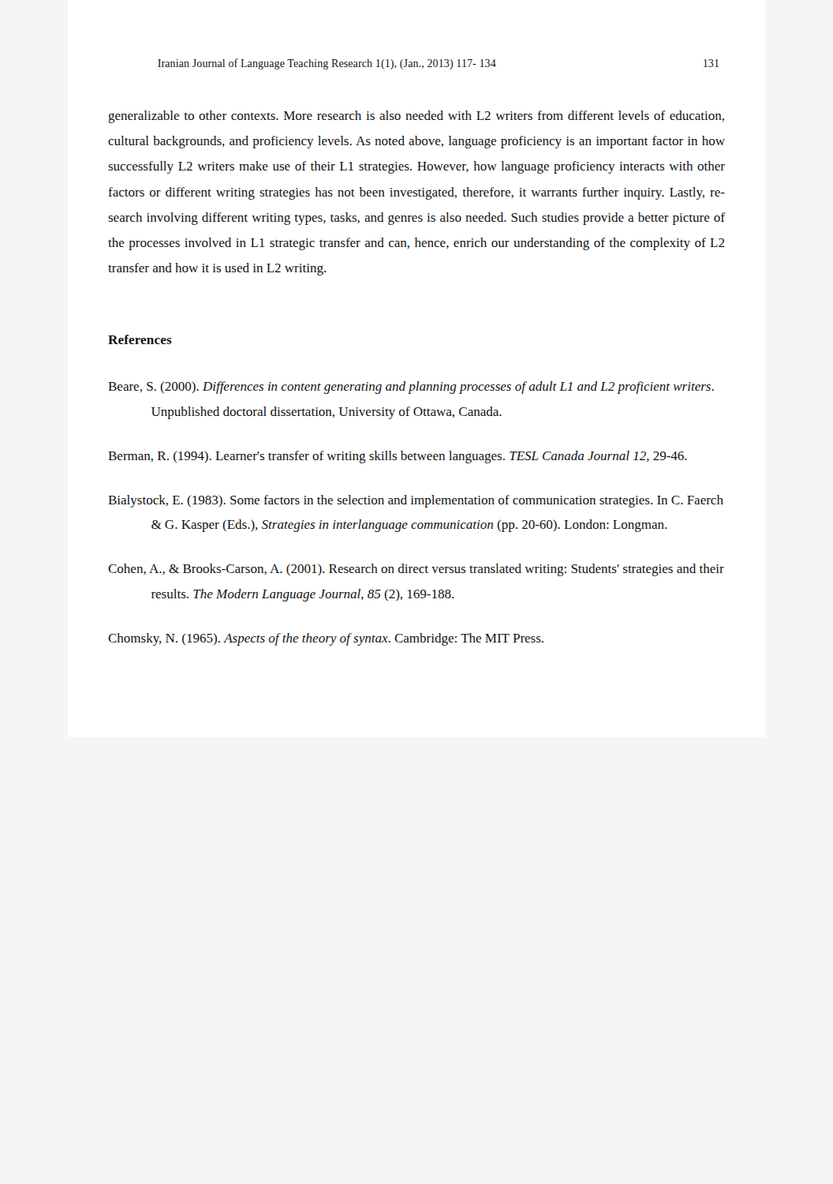Iranian Journal of Language Teaching Research 1(1), (Jan., 2013) 117- 134 131
generalizable to other contexts. More research is also needed with L2 writers from different levels of education, cultural backgrounds, and proficiency levels. As noted above, language proficiency is an important factor in how successfully L2 writers make use of their L1 strategies. However, how language proficiency interacts with other factors or different writing strategies has not been investigated, therefore, it warrants further inquiry. Lastly, research involving different writing types, tasks, and genres is also needed. Such studies provide a better picture of the processes involved in L1 strategic transfer and can, hence, enrich our understanding of the complexity of L2 transfer and how it is used in L2 writing.
References
Beare, S. (2000). Differences in content generating and planning processes of adult L1 and L2 proficient writers. Unpublished doctoral dissertation, University of Ottawa, Canada.
Berman, R. (1994). Learner's transfer of writing skills between languages. TESL Canada Journal 12, 29-46.
Bialystock, E. (1983). Some factors in the selection and implementation of communication strategies. In C. Faerch & G. Kasper (Eds.), Strategies in interlanguage communication (pp. 20-60). London: Longman.
Cohen, A., & Brooks-Carson, A. (2001). Research on direct versus translated writing: Students' strategies and their results. The Modern Language Journal, 85 (2), 169-188.
Chomsky, N. (1965). Aspects of the theory of syntax. Cambridge: The MIT Press.